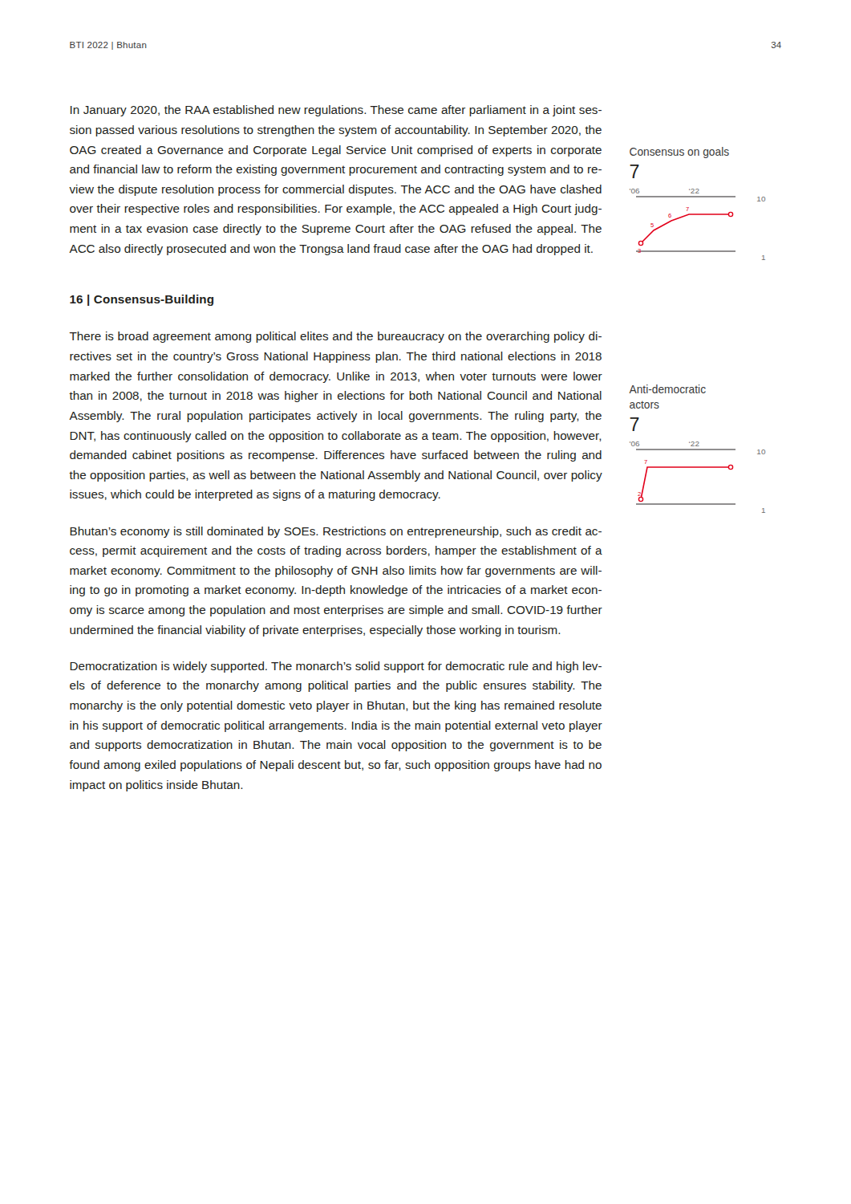BTI 2022 | Bhutan 34
In January 2020, the RAA established new regulations. These came after parliament in a joint session passed various resolutions to strengthen the system of accountability. In September 2020, the OAG created a Governance and Corporate Legal Service Unit comprised of experts in corporate and financial law to reform the existing government procurement and contracting system and to review the dispute resolution process for commercial disputes. The ACC and the OAG have clashed over their respective roles and responsibilities. For example, the ACC appealed a High Court judgment in a tax evasion case directly to the Supreme Court after the OAG refused the appeal. The ACC also directly prosecuted and won the Trongsa land fraud case after the OAG had dropped it.
16 | Consensus-Building
There is broad agreement among political elites and the bureaucracy on the overarching policy directives set in the country’s Gross National Happiness plan. The third national elections in 2018 marked the further consolidation of democracy. Unlike in 2013, when voter turnouts were lower than in 2008, the turnout in 2018 was higher in elections for both National Council and National Assembly. The rural population participates actively in local governments. The ruling party, the DNT, has continuously called on the opposition to collaborate as a team. The opposition, however, demanded cabinet positions as recompense. Differences have surfaced between the ruling and the opposition parties, as well as between the National Assembly and National Council, over policy issues, which could be interpreted as signs of a maturing democracy.
Bhutan’s economy is still dominated by SOEs. Restrictions on entrepreneurship, such as credit access, permit acquirement and the costs of trading across borders, hamper the establishment of a market economy. Commitment to the philosophy of GNH also limits how far governments are willing to go in promoting a market economy. In-depth knowledge of the intricacies of a market economy is scarce among the population and most enterprises are simple and small. COVID-19 further undermined the financial viability of private enterprises, especially those working in tourism.
Democratization is widely supported. The monarch’s solid support for democratic rule and high levels of deference to the monarchy among political parties and the public ensures stability. The monarchy is the only potential domestic veto player in Bhutan, but the king has remained resolute in his support of democratic political arrangements. India is the main potential external veto player and supports democratization in Bhutan. The main vocal opposition to the government is to be found among exiled populations of Nepali descent but, so far, such opposition groups have had no impact on politics inside Bhutan.
Consensus on goals 7
'06 ‘22 10 1 3 5 6 7
Anti-democratic
actors 7
'06 ‘22 10 1 2 7